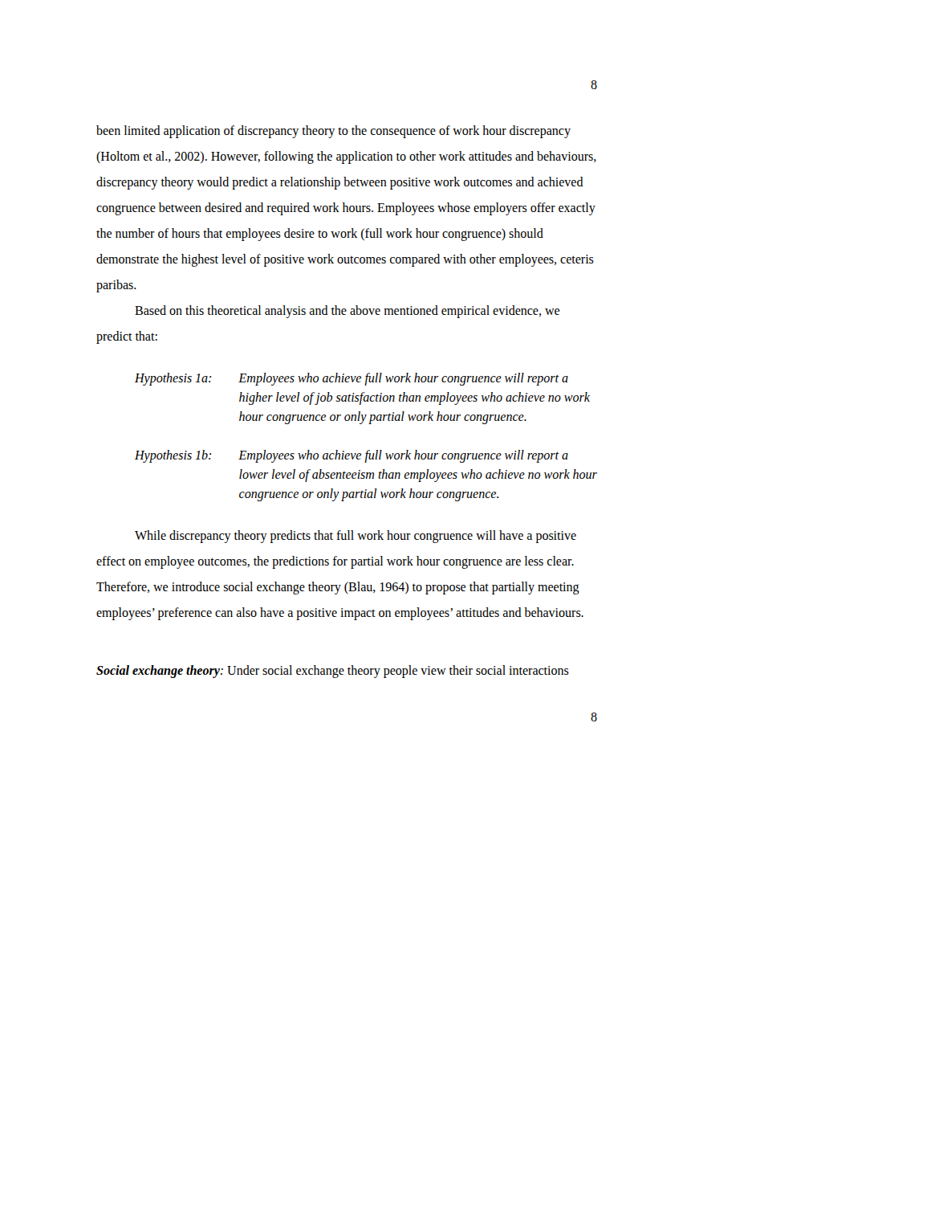8
been limited application of discrepancy theory to the consequence of work hour discrepancy (Holtom et al., 2002). However, following the application to other work attitudes and behaviours, discrepancy theory would predict a relationship between positive work outcomes and achieved congruence between desired and required work hours. Employees whose employers offer exactly the number of hours that employees desire to work (full work hour congruence) should demonstrate the highest level of positive work outcomes compared with other employees, ceteris paribas.
Based on this theoretical analysis and the above mentioned empirical evidence, we predict that:
Hypothesis 1a:
Employees who achieve full work hour congruence will report a higher level of job satisfaction than employees who achieve no work hour congruence or only partial work hour congruence.
Hypothesis 1b:
Employees who achieve full work hour congruence will report a lower level of absenteeism than employees who achieve no work hour congruence or only partial work hour congruence.
While discrepancy theory predicts that full work hour congruence will have a positive effect on employee outcomes, the predictions for partial work hour congruence are less clear. Therefore, we introduce social exchange theory (Blau, 1964) to propose that partially meeting employees’ preference can also have a positive impact on employees’ attitudes and behaviours.
Social exchange theory: Under social exchange theory people view their social interactions
8